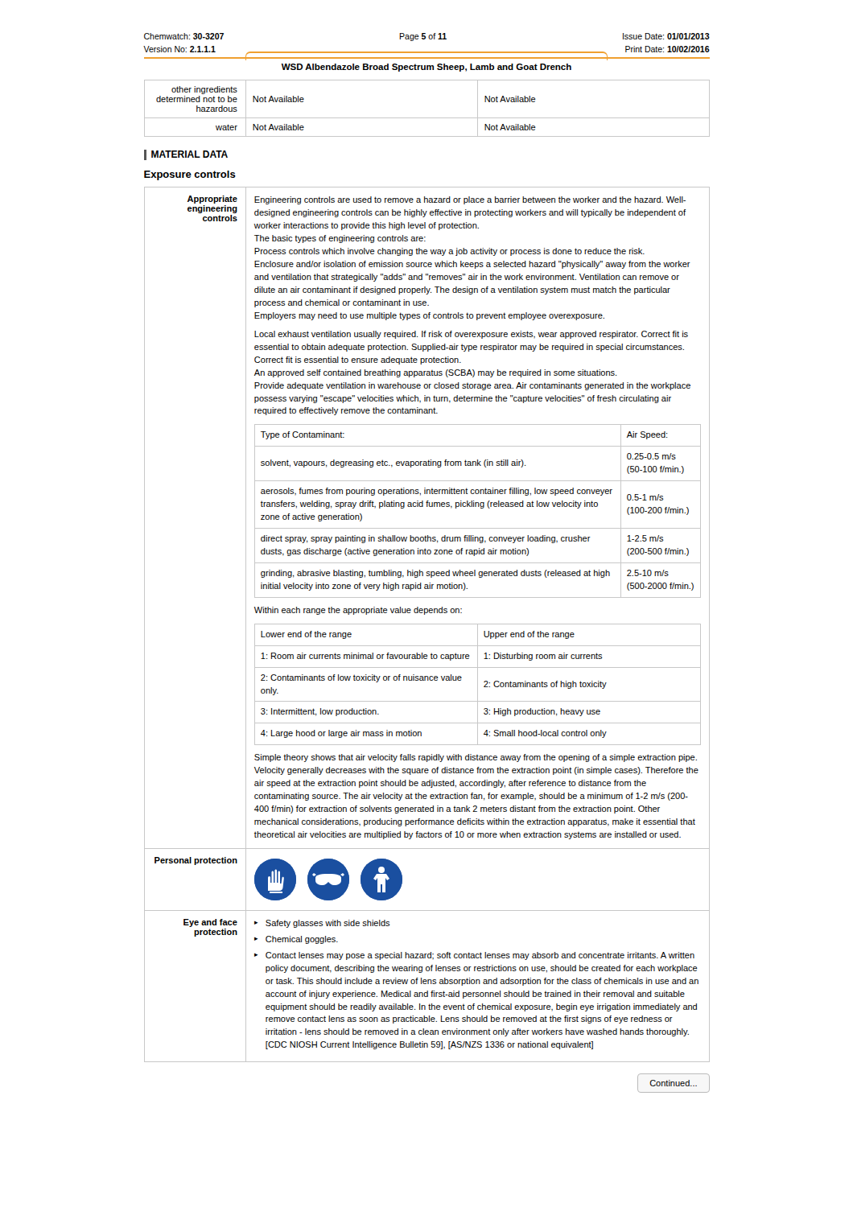Chemwatch: 30-3207
Page 5 of 11
Issue Date: 01/01/2013
Version No: 2.1.1.1
Print Date: 10/02/2016
WSD Albendazole Broad Spectrum Sheep, Lamb and Goat Drench
| other ingredients determined not to be hazardous | Not Available | Not Available |
| water | Not Available | Not Available |
MATERIAL DATA
Exposure controls
| Appropriate engineering controls | Engineering controls are used to remove a hazard or place a barrier between the worker and the hazard. Well-designed engineering controls can be highly effective in protecting workers and will typically be independent of worker interactions to provide this high level of protection. The basic types of engineering controls are: Process controls which involve changing the way a job activity or process is done to reduce the risk. Enclosure and/or isolation of emission source which keeps a selected hazard "physically" away from the worker and ventilation that strategically "adds" and "removes" air in the work environment. Ventilation can remove or dilute an air contaminant if designed properly. The design of a ventilation system must match the particular process and chemical or contaminant in use. Employers may need to use multiple types of controls to prevent employee overexposure. Local exhaust ventilation usually required. If risk of overexposure exists, wear approved respirator. Correct fit is essential to obtain adequate protection. Supplied-air type respirator may be required in special circumstances. Correct fit is essential to ensure adequate protection. An approved self contained breathing apparatus (SCBA) may be required in some situations. Provide adequate ventilation in warehouse or closed storage area. Air contaminants generated in the workplace possess varying "escape" velocities which, in turn, determine the "capture velocities" of fresh circulating air required to effectively remove the contaminant. / Type of Contaminant: / Air Speed: / / solvent, vapours, degreasing etc., evaporating from tank (in still air). / 0.25-0.5 m/s (50-100 f/min.) / / aerosols, fumes from pouring operations, intermittent container filling, low speed conveyer transfers, welding, spray drift, plating acid fumes, pickling (released at low velocity into zone of active generation) / 0.5-1 m/s (100-200 f/min.) / / direct spray, spray painting in shallow booths, drum filling, conveyer loading, crusher dusts, gas discharge (active generation into zone of rapid air motion) / 1-2.5 m/s (200-500 f/min.) / / grinding, abrasive blasting, tumbling, high speed wheel generated dusts (released at high initial velocity into zone of very high rapid air motion). / 2.5-10 m/s (500-2000 f/min.) / Within each range the appropriate value depends on: / Lower end of the range / Upper end of the range / / 1: Room air currents minimal or favourable to capture / 1: Disturbing room air currents / / 2: Contaminants of low toxicity or of nuisance value only. / 2: Contaminants of high toxicity / / 3: Intermittent, low production. / 3: High production, heavy use / / 4: Large hood or large air mass in motion / 4: Small hood-local control only / Simple theory shows that air velocity falls rapidly with distance away from the opening of a simple extraction pipe. Velocity generally decreases with the square of distance from the extraction point (in simple cases). Therefore the air speed at the extraction point should be adjusted, accordingly, after reference to distance from the contaminating source. The air velocity at the extraction fan, for example, should be a minimum of 1-2 m/s (200-400 f/min) for extraction of solvents generated in a tank 2 meters distant from the extraction point. Other mechanical considerations, producing performance deficits within the extraction apparatus, make it essential that theoretical air velocities are multiplied by factors of 10 or more when extraction systems are installed or used. |
| Personal protection | |
| Eye and face protection | Safety glasses with side shields Chemical goggles. Contact lenses may pose a special hazard; soft contact lenses may absorb and concentrate irritants. A written policy document, describing the wearing of lenses or restrictions on use, should be created for each workplace or task. This should include a review of lens absorption and adsorption for the class of chemicals in use and an account of injury experience. Medical and first-aid personnel should be trained in their removal and suitable equipment should be readily available. In the event of chemical exposure, begin eye irrigation immediately and remove contact lens as soon as practicable. Lens should be removed at the first signs of eye redness or irritation - lens should be removed in a clean environment only after workers have washed hands thoroughly. [CDC NIOSH Current Intelligence Bulletin 59], [AS/NZS 1336 or national equivalent] |
Continued...